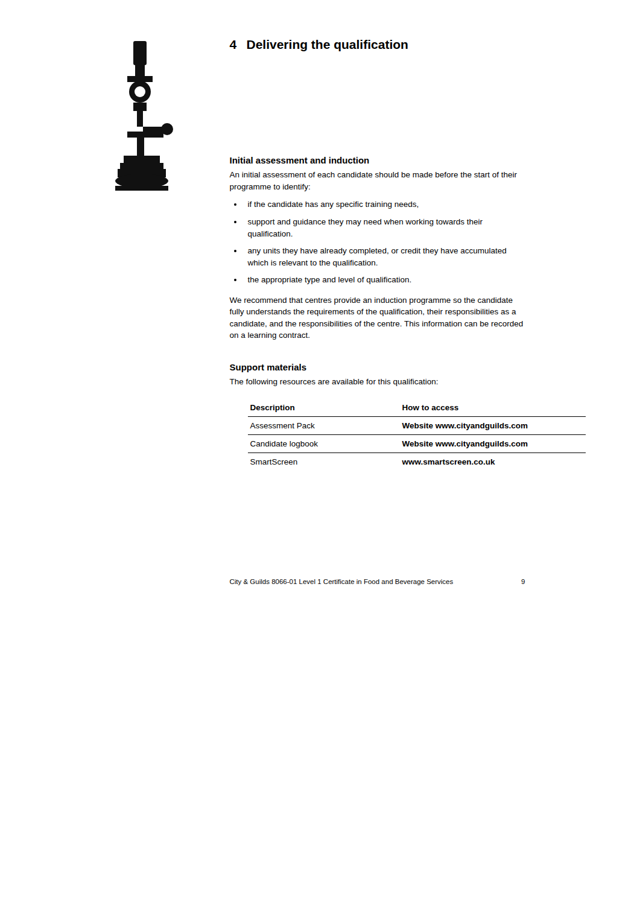4 Delivering the qualification
Initial assessment and induction
An initial assessment of each candidate should be made before the start of their programme to identify:
if the candidate has any specific training needs,
support and guidance they may need when working towards their qualification.
any units they have already completed, or credit they have accumulated which is relevant to the qualification.
the appropriate type and level of qualification.
We recommend that centres provide an induction programme so the candidate fully understands the requirements of the qualification, their responsibilities as a candidate, and the responsibilities of the centre. This information can be recorded on a learning contract.
Support materials
The following resources are available for this qualification:
| Description | How to access |
| --- | --- |
| Assessment Pack | Website www.cityandguilds.com |
| Candidate logbook | Website www.cityandguilds.com |
| SmartScreen | www.smartscreen.co.uk |
City & Guilds 8066-01 Level 1 Certificate in Food and Beverage Services
9